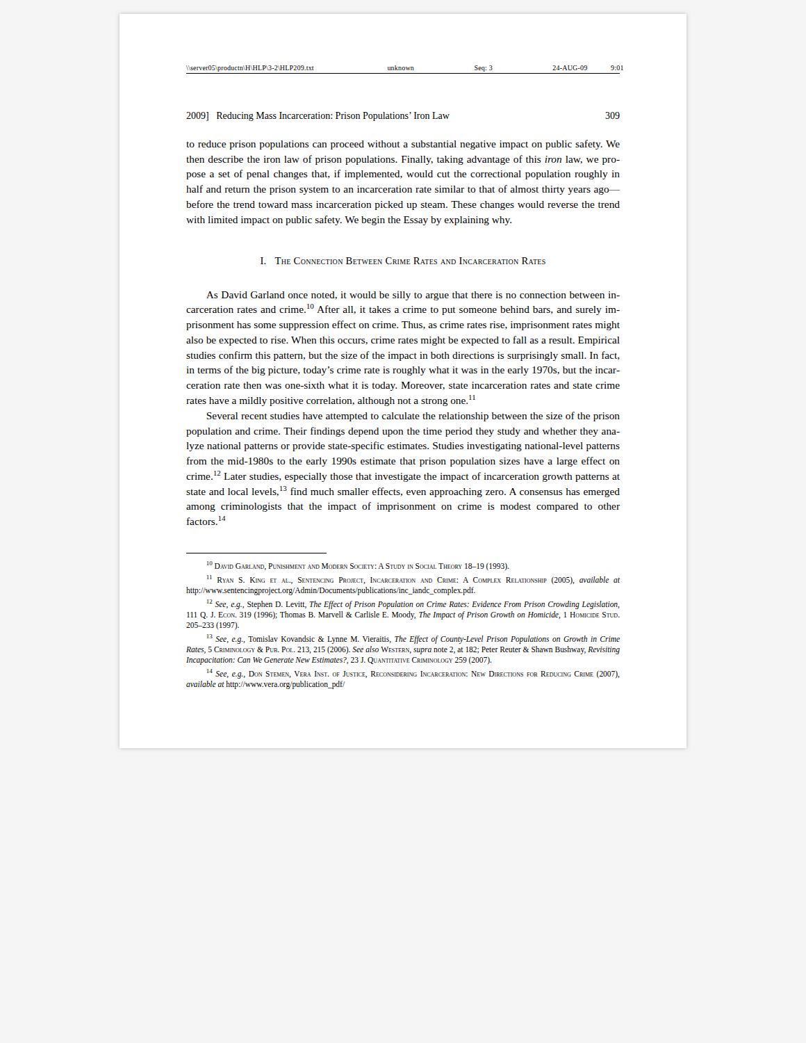\\server05\productn\H\HLP\3-2\HLP209.txt unknown Seq: 3 24-AUG-09 9:01
2009] Reducing Mass Incarceration: Prison Populations’ Iron Law 309
to reduce prison populations can proceed without a substantial negative impact on public safety. We then describe the iron law of prison populations. Finally, taking advantage of this iron law, we propose a set of penal changes that, if implemented, would cut the correctional population roughly in half and return the prison system to an incarceration rate similar to that of almost thirty years ago—before the trend toward mass incarceration picked up steam. These changes would reverse the trend with limited impact on public safety. We begin the Essay by explaining why.
I. The Connection Between Crime Rates and Incarceration Rates
As David Garland once noted, it would be silly to argue that there is no connection between incarceration rates and crime.10 After all, it takes a crime to put someone behind bars, and surely imprisonment has some suppression effect on crime. Thus, as crime rates rise, imprisonment rates might also be expected to rise. When this occurs, crime rates might be expected to fall as a result. Empirical studies confirm this pattern, but the size of the impact in both directions is surprisingly small. In fact, in terms of the big picture, today’s crime rate is roughly what it was in the early 1970s, but the incarceration rate then was one-sixth what it is today. Moreover, state incarceration rates and state crime rates have a mildly positive correlation, although not a strong one.11
Several recent studies have attempted to calculate the relationship between the size of the prison population and crime. Their findings depend upon the time period they study and whether they analyze national patterns or provide state-specific estimates. Studies investigating national-level patterns from the mid-1980s to the early 1990s estimate that prison population sizes have a large effect on crime.12 Later studies, especially those that investigate the impact of incarceration growth patterns at state and local levels,13 find much smaller effects, even approaching zero. A consensus has emerged among criminologists that the impact of imprisonment on crime is modest compared to other factors.14
10 David Garland, Punishment and Modern Society: A Study in Social Theory 18–19 (1993).
11 Ryan S. King et al., Sentencing Project, Incarceration and Crime: A Complex Relationship (2005), available at http://www.sentencingproject.org/Admin/Documents/publications/inc_iandc_complex.pdf.
12 See, e.g., Stephen D. Levitt, The Effect of Prison Population on Crime Rates: Evidence From Prison Crowding Legislation, 111 Q. J. Econ. 319 (1996); Thomas B. Marvell & Carlisle E. Moody, The Impact of Prison Growth on Homicide, 1 Homicide Stud. 205–233 (1997).
13 See, e.g., Tomislav Kovandsic & Lynne M. Vieraitis, The Effect of County-Level Prison Populations on Growth in Crime Rates, 5 Criminology & Pub. Pol. 213, 215 (2006). See also Western, supra note 2, at 182; Peter Reuter & Shawn Bushway, Revisiting Incapacitation: Can We Generate New Estimates?, 23 J. Quantitative Criminology 259 (2007).
14 See, e.g., Don Stemen, Vera Inst. of Justice, Reconsidering Incarceration: New Directions for Reducing Crime (2007), available at http://www.vera.org/publication_pdf/